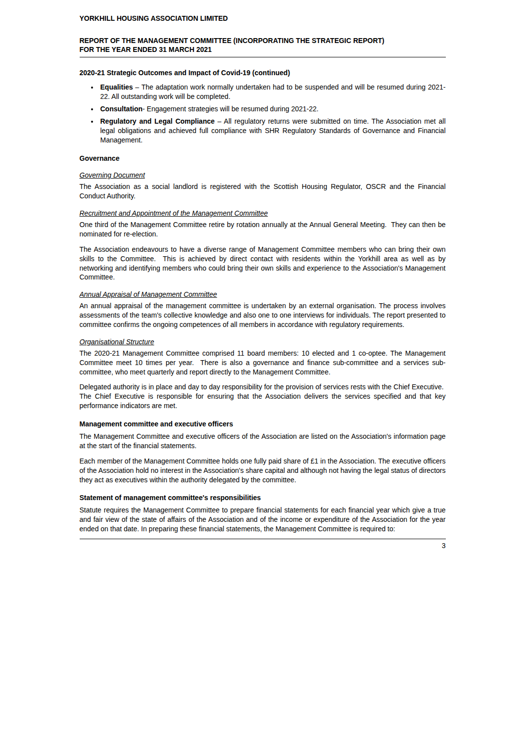YORKHILL HOUSING ASSOCIATION LIMITED
REPORT OF THE MANAGEMENT COMMITTEE (INCORPORATING THE STRATEGIC REPORT)
FOR THE YEAR ENDED 31 MARCH 2021
2020-21 Strategic Outcomes and Impact of Covid-19 (continued)
Equalities – The adaptation work normally undertaken had to be suspended and will be resumed during 2021-22. All outstanding work will be completed.
Consultation- Engagement strategies will be resumed during 2021-22.
Regulatory and Legal Compliance – All regulatory returns were submitted on time. The Association met all legal obligations and achieved full compliance with SHR Regulatory Standards of Governance and Financial Management.
Governance
Governing Document
The Association as a social landlord is registered with the Scottish Housing Regulator, OSCR and the Financial Conduct Authority.
Recruitment and Appointment of the Management Committee
One third of the Management Committee retire by rotation annually at the Annual General Meeting. They can then be nominated for re-election.
The Association endeavours to have a diverse range of Management Committee members who can bring their own skills to the Committee. This is achieved by direct contact with residents within the Yorkhill area as well as by networking and identifying members who could bring their own skills and experience to the Association's Management Committee.
Annual Appraisal of Management Committee
An annual appraisal of the management committee is undertaken by an external organisation. The process involves assessments of the team's collective knowledge and also one to one interviews for individuals. The report presented to committee confirms the ongoing competences of all members in accordance with regulatory requirements.
Organisational Structure
The 2020-21 Management Committee comprised 11 board members: 10 elected and 1 co-optee. The Management Committee meet 10 times per year. There is also a governance and finance sub-committee and a services sub-committee, who meet quarterly and report directly to the Management Committee.
Delegated authority is in place and day to day responsibility for the provision of services rests with the Chief Executive. The Chief Executive is responsible for ensuring that the Association delivers the services specified and that key performance indicators are met.
Management committee and executive officers
The Management Committee and executive officers of the Association are listed on the Association's information page at the start of the financial statements.
Each member of the Management Committee holds one fully paid share of £1 in the Association. The executive officers of the Association hold no interest in the Association's share capital and although not having the legal status of directors they act as executives within the authority delegated by the committee.
Statement of management committee's responsibilities
Statute requires the Management Committee to prepare financial statements for each financial year which give a true and fair view of the state of affairs of the Association and of the income or expenditure of the Association for the year ended on that date. In preparing these financial statements, the Management Committee is required to:
3